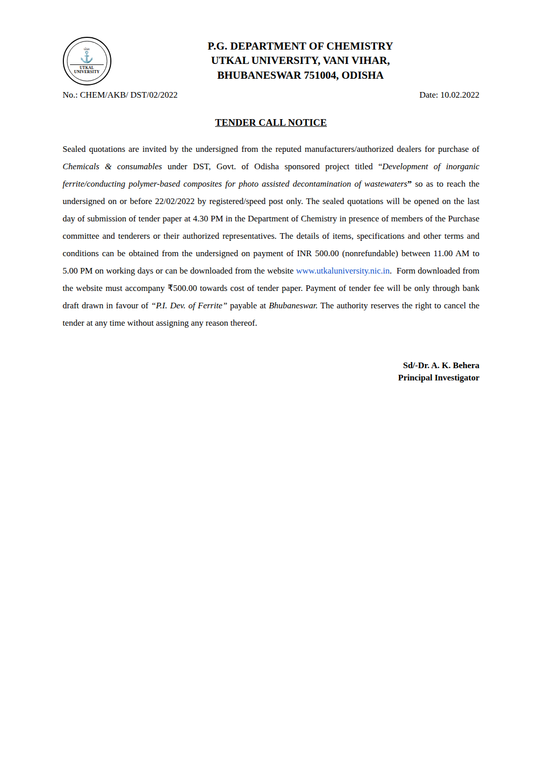ଉଁକଃ
⚓
UTKAL
UNIVERSITY
P.G. DEPARTMENT OF CHEMISTRY
UTKAL UNIVERSITY, VANI VIHAR,
BHUBANESWAR 751004, ODISHA
No.: CHEM/AKB/ DST/02/2022 Date: 10.02.2022
TENDER CALL NOTICE
Sealed quotations are invited by the undersigned from the reputed manufacturers/authorized dealers for purchase of Chemicals & consumables under DST, Govt. of Odisha sponsored project titled “Development of inorganic ferrite/conducting polymer-based composites for photo assisted decontamination of wastewaters” so as to reach the undersigned on or before 22/02/2022 by registered/speed post only. The sealed quotations will be opened on the last day of submission of tender paper at 4.30 PM in the Department of Chemistry in presence of members of the Purchase committee and tenderers or their authorized representatives. The details of items, specifications and other terms and conditions can be obtained from the undersigned on payment of INR 500.00 (nonrefundable) between 11.00 AM to 5.00 PM on working days or can be downloaded from the website www.utkaluniversity.nic.in. Form downloaded from the website must accompany ₹500.00 towards cost of tender paper. Payment of tender fee will be only through bank draft drawn in favour of “P.I. Dev. of Ferrite” payable at Bhubaneswar. The authority reserves the right to cancel the tender at any time without assigning any reason thereof.
Sd/-Dr. A. K. Behera Principal Investigator